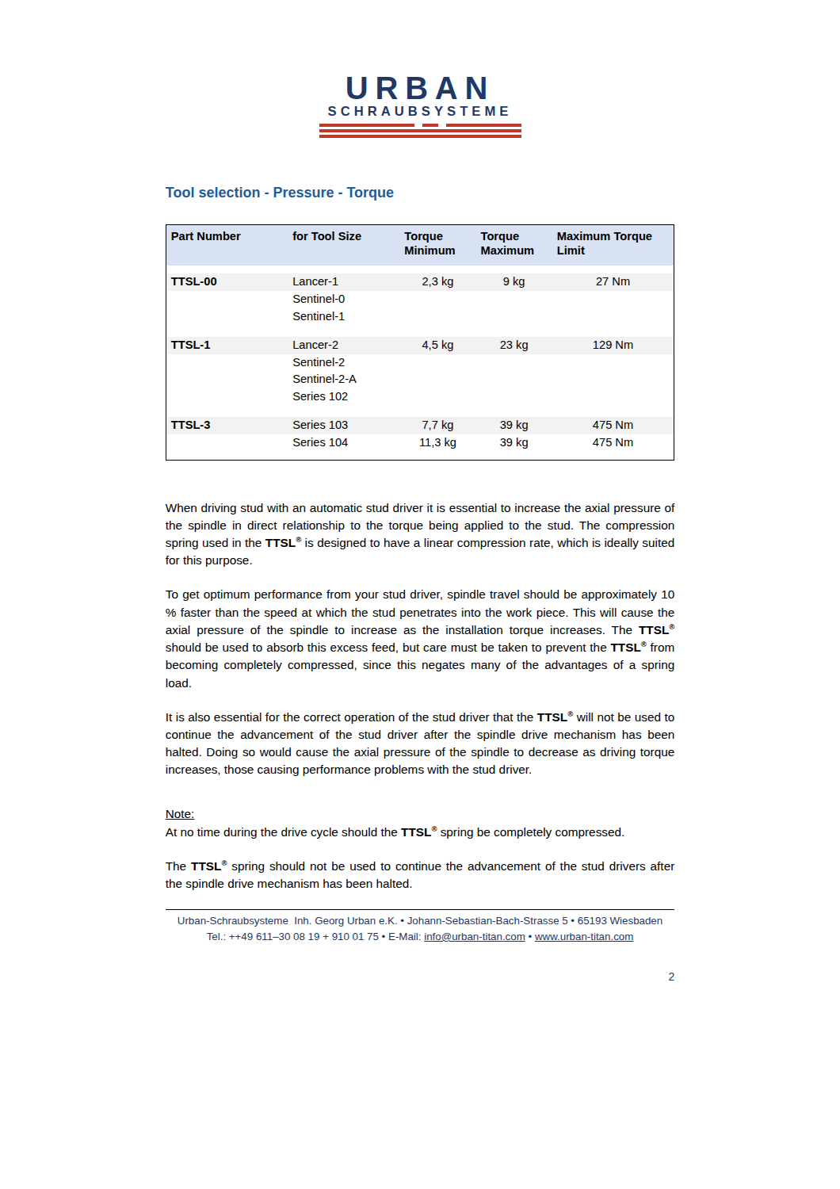URBAN SCHRAUBSYSTEME
Tool selection - Pressure - Torque
| Part Number | for Tool Size | Torque Minimum | Torque Maximum | Maximum Torque Limit |
| --- | --- | --- | --- | --- |
| TTSL-00 | Lancer-1 | 2,3 kg | 9 kg | 27 Nm |
| | Sentinel-0 | | | |
| | Sentinel-1 | | | |
| TTSL-1 | Lancer-2 | 4,5 kg | 23 kg | 129 Nm |
| | Sentinel-2 | | | |
| | Sentinel-2-A | | | |
| | Series 102 | | | |
| TTSL-3 | Series 103 | 7,7 kg | 39 kg | 475 Nm |
| | Series 104 | 11,3 kg | 39 kg | 475 Nm |
When driving stud with an automatic stud driver it is essential to increase the axial pressure of the spindle in direct relationship to the torque being applied to the stud. The compression spring used in the TTSL® is designed to have a linear compression rate, which is ideally suited for this purpose.
To get optimum performance from your stud driver, spindle travel should be approximately 10 % faster than the speed at which the stud penetrates into the work piece. This will cause the axial pressure of the spindle to increase as the installation torque increases. The TTSL® should be used to absorb this excess feed, but care must be taken to prevent the TTSL® from becoming completely compressed, since this negates many of the advantages of a spring load.
It is also essential for the correct operation of the stud driver that the TTSL® will not be used to continue the advancement of the stud driver after the spindle drive mechanism has been halted. Doing so would cause the axial pressure of the spindle to decrease as driving torque increases, those causing performance problems with the stud driver.
Note:
At no time during the drive cycle should the TTSL® spring be completely compressed.
The TTSL® spring should not be used to continue the advancement of the stud drivers after the spindle drive mechanism has been halted.
Urban-Schraubsysteme Inh. Georg Urban e.K. • Johann-Sebastian-Bach-Strasse 5 • 65193 Wiesbaden
Tel.: ++49 611–30 08 19 + 910 01 75 • E-Mail: info@urban-titan.com • www.urban-titan.com
2